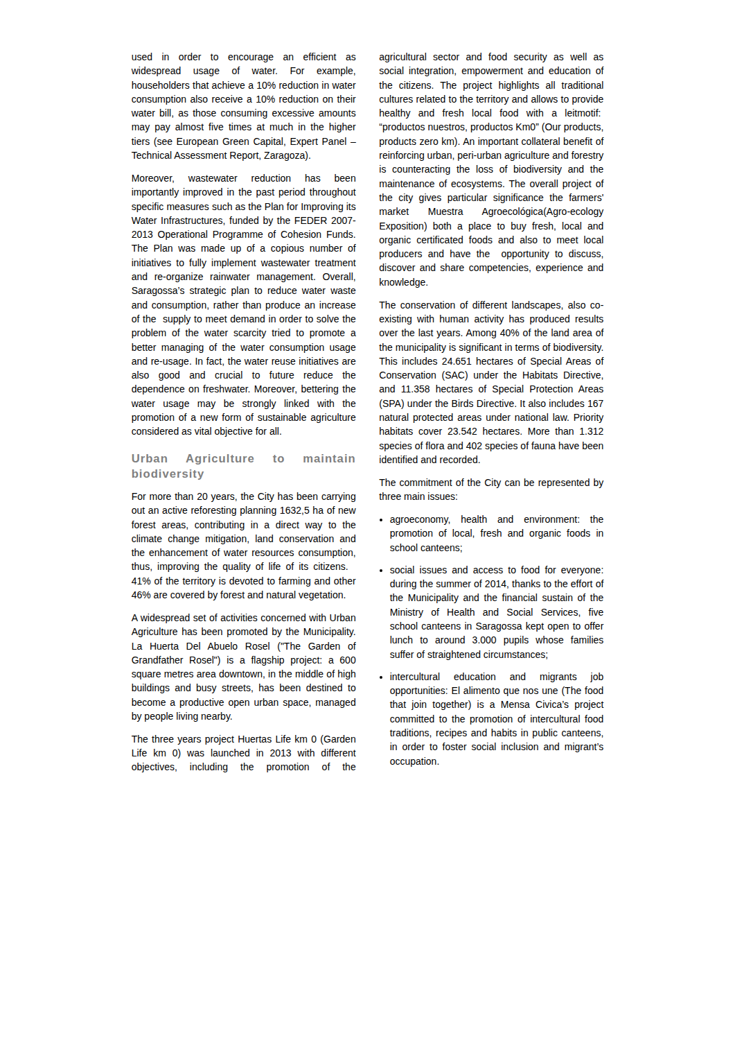used in order to encourage an efficient as widespread usage of water. For example, householders that achieve a 10% reduction in water consumption also receive a 10% reduction on their water bill, as those consuming excessive amounts may pay almost five times at much in the higher tiers (see European Green Capital, Expert Panel – Technical Assessment Report, Zaragoza).
Moreover, wastewater reduction has been importantly improved in the past period throughout specific measures such as the Plan for Improving its Water Infrastructures, funded by the FEDER 2007-2013 Operational Programme of Cohesion Funds. The Plan was made up of a copious number of initiatives to fully implement wastewater treatment and re-organize rainwater management. Overall, Saragossa’s strategic plan to reduce water waste and consumption, rather than produce an increase of the supply to meet demand in order to solve the problem of the water scarcity tried to promote a better managing of the water consumption usage and re-usage. In fact, the water reuse initiatives are also good and crucial to future reduce the dependence on freshwater. Moreover, bettering the water usage may be strongly linked with the promotion of a new form of sustainable agriculture considered as vital objective for all.
Urban Agriculture to maintain biodiversity
For more than 20 years, the City has been carrying out an active reforesting planning 1632,5 ha of new forest areas, contributing in a direct way to the climate change mitigation, land conservation and the enhancement of water resources consumption, thus, improving the quality of life of its citizens. 41% of the territory is devoted to farming and other 46% are covered by forest and natural vegetation.
A widespread set of activities concerned with Urban Agriculture has been promoted by the Municipality. La Huerta Del Abuelo Rosel ("The Garden of Grandfather Rosel") is a flagship project: a 600 square metres area downtown, in the middle of high buildings and busy streets, has been destined to become a productive open urban space, managed by people living nearby.
The three years project Huertas Life km 0 (Garden Life km 0) was launched in 2013 with different objectives, including the promotion of the agricultural sector and food security as well as social integration, empowerment and education of the citizens. The project highlights all traditional cultures related to the territory and allows to provide healthy and fresh local food with a leitmotif: “productos nuestros, productos Km0” (Our products, products zero km). An important collateral benefit of reinforcing urban, peri-urban agriculture and forestry is counteracting the loss of biodiversity and the maintenance of ecosystems. The overall project of the city gives particular significance the farmers' market Muestra Agroecológica(Agro-ecology Exposition) both a place to buy fresh, local and organic certificated foods and also to meet local producers and have the opportunity to discuss, discover and share competencies, experience and knowledge.
The conservation of different landscapes, also co-existing with human activity has produced results over the last years. Among 40% of the land area of the municipality is significant in terms of biodiversity. This includes 24.651 hectares of Special Areas of Conservation (SAC) under the Habitats Directive, and 11.358 hectares of Special Protection Areas (SPA) under the Birds Directive. It also includes 167 natural protected areas under national law. Priority habitats cover 23.542 hectares. More than 1.312 species of flora and 402 species of fauna have been identified and recorded.
The commitment of the City can be represented by three main issues:
agroeconomy, health and environment: the promotion of local, fresh and organic foods in school canteens;
social issues and access to food for everyone: during the summer of 2014, thanks to the effort of the Municipality and the financial sustain of the Ministry of Health and Social Services, five school canteens in Saragossa kept open to offer lunch to around 3.000 pupils whose families suffer of straightened circumstances;
intercultural education and migrants job opportunities: El alimento que nos une (The food that join together) is a Mensa Civica’s project committed to the promotion of intercultural food traditions, recipes and habits in public canteens, in order to foster social inclusion and migrant’s occupation.